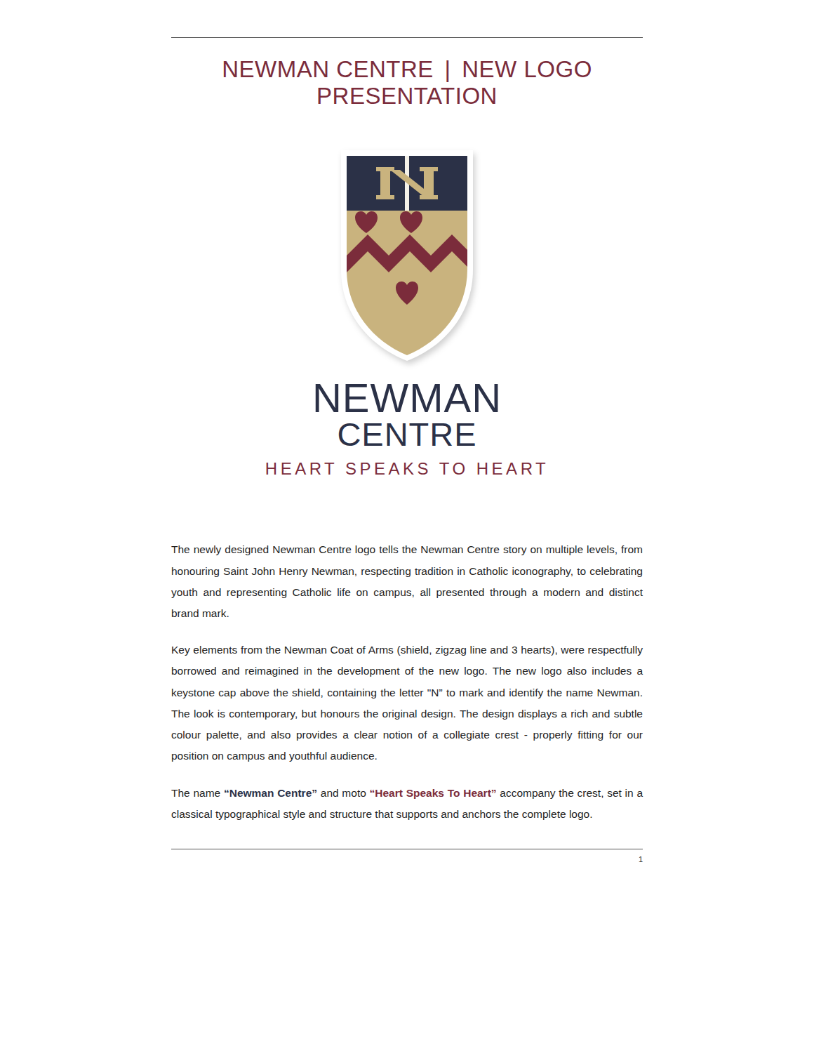Newman Centre | New Logo Presentation
NEWMAN CENTRE
HEART SPEAKS TO HEART
The newly designed Newman Centre logo tells the Newman Centre story on multiple levels, from honouring Saint John Henry Newman, respecting tradition in Catholic iconography, to celebrating youth and representing Catholic life on campus, all presented through a modern and distinct brand mark.
Key elements from the Newman Coat of Arms (shield, zigzag line and 3 hearts), were respectfully borrowed and reimagined in the development of the new logo. The new logo also includes a keystone cap above the shield, containing the letter "N” to mark and identify the name Newman. The look is contemporary, but honours the original design. The design displays a rich and subtle colour palette, and also provides a clear notion of a collegiate crest - properly fitting for our position on campus and youthful audience.
The name “Newman Centre” and moto “Heart Speaks To Heart” accompany the crest, set in a classical typographical style and structure that supports and anchors the complete logo.
1